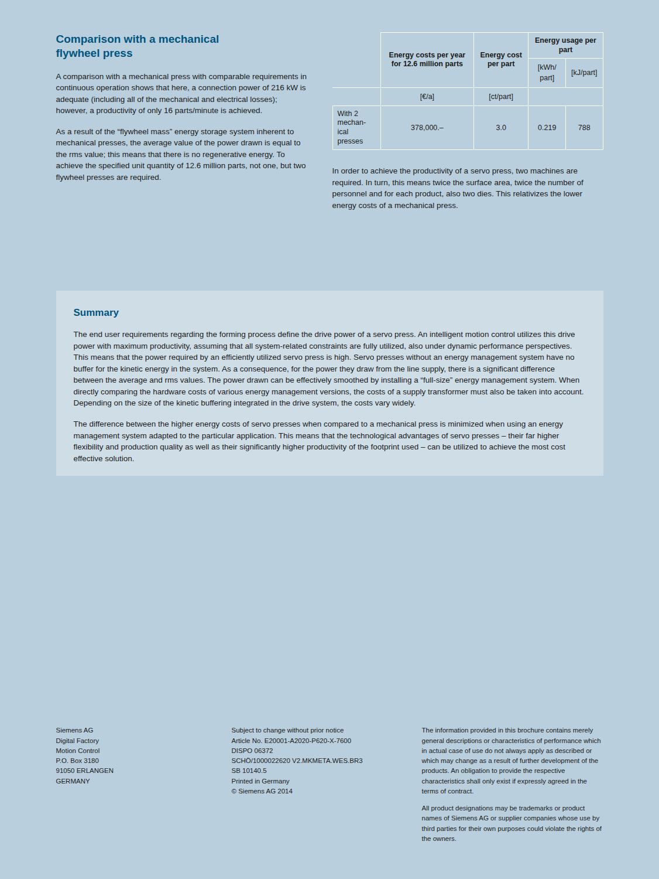Comparison with a mechanical
flywheel press
A comparison with a mechanical press with comparable requirements in continuous operation shows that here, a connection power of 216 kW is adequate (including all of the mechanical and electrical losses); however, a productivity of only 16 parts/minute is achieved.
As a result of the “flywheel mass” energy storage system inherent to mechanical presses, the average value of the power drawn is equal to the rms value; this means that there is no regenerative energy. To achieve the specified unit quantity of 12.6 million parts, not one, but two flywheel presses are required.
| | Energy costs per year for 12.6 million parts | Energy cost per part | Energy usage per part |
| --- | --- | --- | --- |
| [kWh/ part] | [kJ/part] |
| | [€/a] | [ct/part] | |
| With 2 mechan- ical presses | 378,000.– | 3.0 | 0.219 | 788 |
In order to achieve the productivity of a servo press, two machines are required. In turn, this means twice the surface area, twice the number of personnel and for each product, also two dies. This relativizes the lower energy costs of a mechanical press.
Summary
The end user requirements regarding the forming process define the drive power of a servo press. An intelligent motion control utilizes this drive power with maximum productivity, assuming that all system-related constraints are fully utilized, also under dynamic performance perspectives. This means that the power required by an efficiently utilized servo press is high. Servo presses without an energy management system have no buffer for the kinetic energy in the system. As a consequence, for the power they draw from the line supply, there is a significant difference between the average and rms values. The power drawn can be effectively smoothed by installing a “full-size” energy management system. When directly comparing the hardware costs of various energy management versions, the costs of a supply transformer must also be taken into account. Depending on the size of the kinetic buffering integrated in the drive system, the costs vary widely.
The difference between the higher energy costs of servo presses when compared to a mechanical press is minimized when using an energy management system adapted to the particular application. This means that the technological advantages of servo presses – their far higher flexibility and production quality as well as their significantly higher productivity of the footprint used – can be utilized to achieve the most cost effective solution.
Siemens AG
Digital Factory
Motion Control
P.O. Box 3180
91050 ERLANGEN
GERMANY
Subject to change without prior notice
Article No. E20001-A2020-P620-X-7600
DISPO 06372
SCHÖ/1000022620 V2.MKMETA.WES.BR3
SB 10140.5
Printed in Germany
© Siemens AG 2014
The information provided in this brochure contains merely general descriptions or characteristics of performance which in actual case of use do not always apply as described or which may change as a result of further development of the products. An obligation to provide the respective characteristics shall only exist if expressly agreed in the terms of contract.
All product designations may be trademarks or product names of Siemens AG or supplier companies whose use by third parties for their own purposes could violate the rights of the owners.